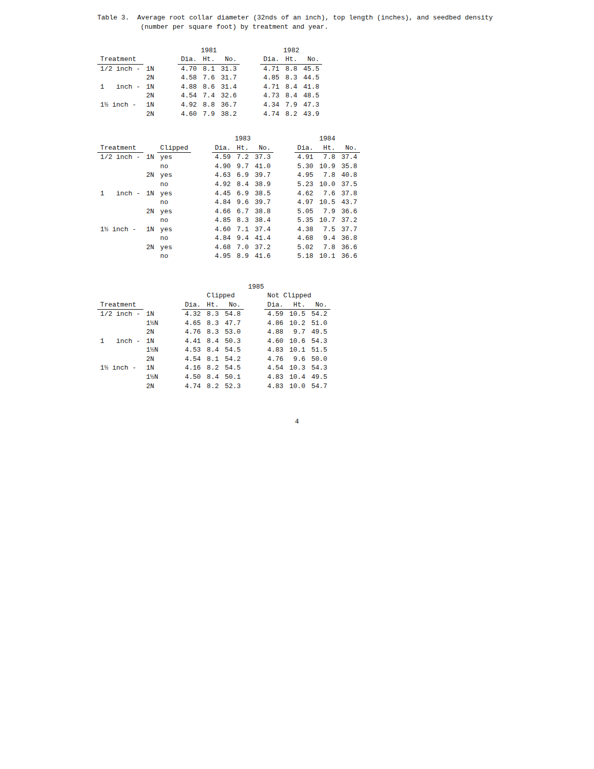Table 3. Average root collar diameter (32nds of an inch), top length (inches), and seedbed density (number per square foot) by treatment and year.
| | | | 1981 | | 1982 |
| --- | --- | --- | --- | --- | --- |
| Treatment | | | Dia. | Ht. | No. | | Dia. | Ht. | No. |
| 1/2 inch - | 1N | | 4.70 | 8.1 | 31.3 | | 4.71 | 8.8 | 45.5 |
| | 2N | | 4.58 | 7.6 | 31.7 | | 4.85 | 8.3 | 44.5 |
| 1 inch - | 1N | | 4.88 | 8.6 | 31.4 | | 4.71 | 8.4 | 41.8 |
| | 2N | | 4.54 | 7.4 | 32.6 | | 4.73 | 8.4 | 48.5 |
| 1½ inch - | 1N | | 4.92 | 8.8 | 36.7 | | 4.34 | 7.9 | 47.3 |
| | 2N | | 4.60 | 7.9 | 38.2 | | 4.74 | 8.2 | 43.9 |
| | | | | 1983 | | 1984 |
| --- | --- | --- | --- | --- | --- | --- |
| Treatment | | Clipped | | Dia. | Ht. | No. | | Dia. | Ht. | No. |
| 1/2 inch - | 1N | yes | | 4.59 | 7.2 | 37.3 | | 4.91 | 7.8 | 37.4 |
| | | no | | 4.90 | 9.7 | 41.0 | | 5.30 | 10.9 | 35.8 |
| | 2N | yes | | 4.63 | 6.9 | 39.7 | | 4.95 | 7.8 | 40.8 |
| | | no | | 4.92 | 8.4 | 38.9 | | 5.23 | 10.0 | 37.5 |
| 1 inch - | 1N | yes | | 4.45 | 6.9 | 38.5 | | 4.62 | 7.6 | 37.8 |
| | | no | | 4.84 | 9.6 | 39.7 | | 4.97 | 10.5 | 43.7 |
| | 2N | yes | | 4.66 | 6.7 | 38.8 | | 5.05 | 7.9 | 36.6 |
| | | no | | 4.85 | 8.3 | 38.4 | | 5.35 | 10.7 | 37.2 |
| 1½ inch - | 1N | yes | | 4.60 | 7.1 | 37.4 | | 4.38 | 7.5 | 37.7 |
| | | no | | 4.84 | 9.4 | 41.4 | | 4.68 | 9.4 | 36.8 |
| | 2N | yes | | 4.68 | 7.0 | 37.2 | | 5.02 | 7.8 | 36.6 |
| | | no | | 4.95 | 8.9 | 41.6 | | 5.18 | 10.1 | 36.6 |
| | | | 1985 |
| --- | --- | --- | --- |
| | | | | Clipped | | Not Clipped |
| Treatment | | | Dia. | Ht. | No. | | Dia. | Ht. | No. |
| 1/2 inch - | 1N | | 4.32 | 8.3 | 54.8 | | 4.59 | 10.5 | 54.2 |
| | 1½N | | 4.65 | 8.3 | 47.7 | | 4.86 | 10.2 | 51.0 |
| | 2N | | 4.76 | 8.3 | 53.0 | | 4.88 | 9.7 | 49.5 |
| 1 inch - | 1N | | 4.41 | 8.4 | 50.3 | | 4.60 | 10.6 | 54.3 |
| | 1½N | | 4.53 | 8.4 | 54.5 | | 4.83 | 10.1 | 51.5 |
| | 2N | | 4.54 | 8.1 | 54.2 | | 4.76 | 9.6 | 50.0 |
| 1½ inch - | 1N | | 4.16 | 8.2 | 54.5 | | 4.54 | 10.3 | 54.3 |
| | 1½N | | 4.50 | 8.4 | 50.1 | | 4.83 | 10.4 | 49.5 |
| | 2N | | 4.74 | 8.2 | 52.3 | | 4.83 | 10.0 | 54.7 |
4